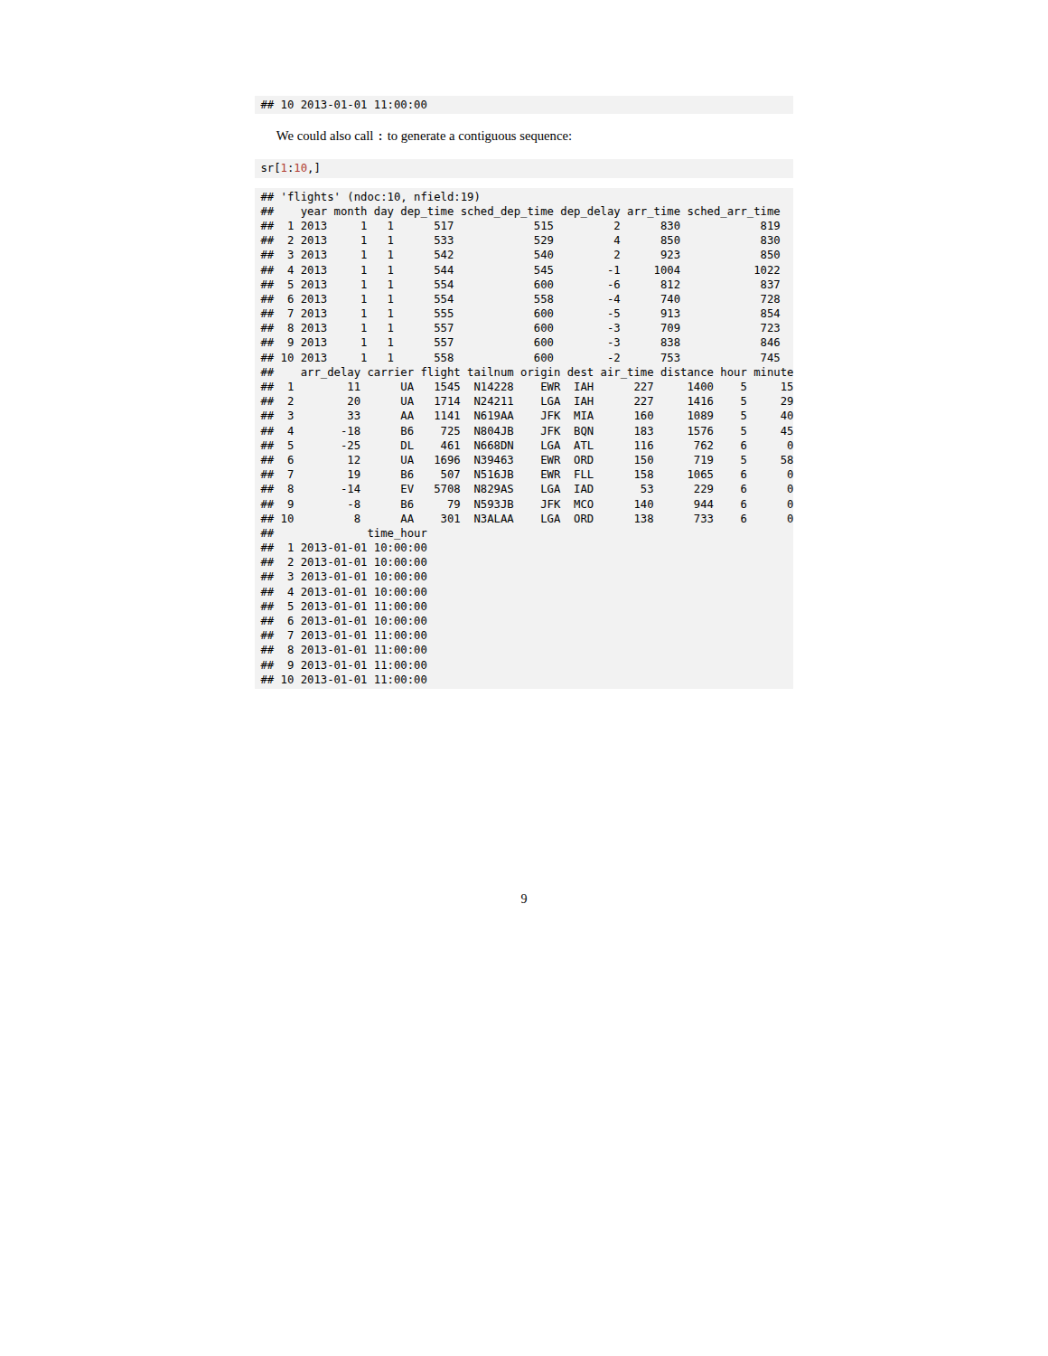## 10 2013-01-01 11:00:00
We could also call : to generate a contiguous sequence:
sr[1:10,]
## 'flights' (ndoc:10, nfield:19)
##    year month day dep_time sched_dep_time dep_delay arr_time sched_arr_time
##  1 2013     1   1      517            515         2      830            819
##  2 2013     1   1      533            529         4      850            830
##  3 2013     1   1      542            540         2      923            850
##  4 2013     1   1      544            545        -1     1004           1022
##  5 2013     1   1      554            600        -6      812            837
##  6 2013     1   1      554            558        -4      740            728
##  7 2013     1   1      555            600        -5      913            854
##  8 2013     1   1      557            600        -3      709            723
##  9 2013     1   1      557            600        -3      838            846
## 10 2013     1   1      558            600        -2      753            745
##    arr_delay carrier flight tailnum origin dest air_time distance hour minute
##  1        11      UA   1545  N14228    EWR  IAH      227     1400    5     15
##  2        20      UA   1714  N24211    LGA  IAH      227     1416    5     29
##  3        33      AA   1141  N619AA    JFK  MIA      160     1089    5     40
##  4       -18      B6    725  N804JB    JFK  BQN      183     1576    5     45
##  5       -25      DL    461  N668DN    LGA  ATL      116      762    6      0
##  6        12      UA   1696  N39463    EWR  ORD      150      719    5     58
##  7        19      B6    507  N516JB    EWR  FLL      158     1065    6      0
##  8       -14      EV   5708  N829AS    LGA  IAD       53      229    6      0
##  9        -8      B6     79  N593JB    JFK  MCO      140      944    6      0
## 10         8      AA    301  N3ALAA    LGA  ORD      138      733    6      0
##              time_hour
##  1 2013-01-01 10:00:00
##  2 2013-01-01 10:00:00
##  3 2013-01-01 10:00:00
##  4 2013-01-01 10:00:00
##  5 2013-01-01 11:00:00
##  6 2013-01-01 10:00:00
##  7 2013-01-01 11:00:00
##  8 2013-01-01 11:00:00
##  9 2013-01-01 11:00:00
## 10 2013-01-01 11:00:00
9